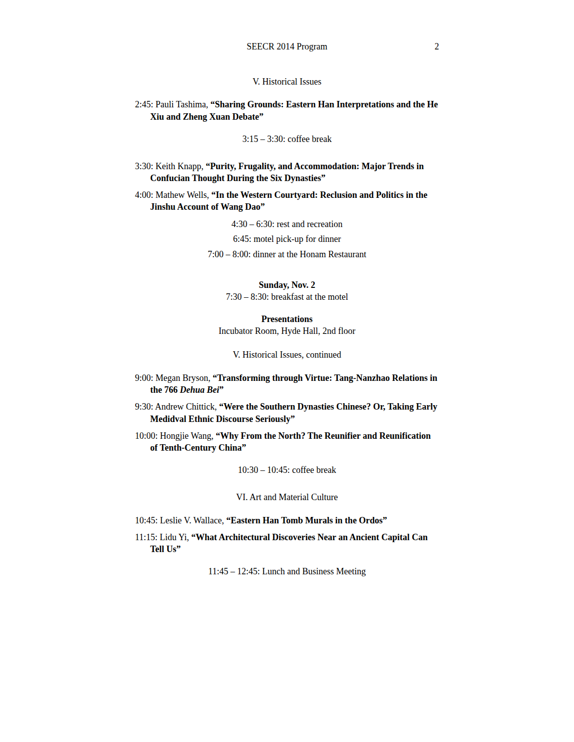SEECR 2014 Program
2
V. Historical Issues
2:45: Pauli Tashima, “Sharing Grounds: Eastern Han Interpretations and the He Xiu and Zheng Xuan Debate”
3:15 – 3:30: coffee break
3:30: Keith Knapp, “Purity, Frugality, and Accommodation: Major Trends in Confucian Thought During the Six Dynasties”
4:00: Mathew Wells, “In the Western Courtyard: Reclusion and Politics in the Jinshu Account of Wang Dao”
4:30 – 6:30: rest and recreation
6:45: motel pick-up for dinner
7:00 – 8:00: dinner at the Honam Restaurant
Sunday, Nov. 2
7:30 – 8:30: breakfast at the motel
Presentations
Incubator Room, Hyde Hall, 2nd floor
V. Historical Issues, continued
9:00: Megan Bryson, “Transforming through Virtue: Tang-Nanzhao Relations in the 766 Dehua Bei”
9:30: Andrew Chittick, “Were the Southern Dynasties Chinese? Or, Taking Early Medidval Ethnic Discourse Seriously”
10:00: Hongjie Wang, “Why From the North? The Reunifier and Reunification of Tenth-Century China”
10:30 – 10:45: coffee break
VI. Art and Material Culture
10:45: Leslie V. Wallace, “Eastern Han Tomb Murals in the Ordos”
11:15: Lidu Yi, “What Architectural Discoveries Near an Ancient Capital Can Tell Us”
11:45 – 12:45: Lunch and Business Meeting